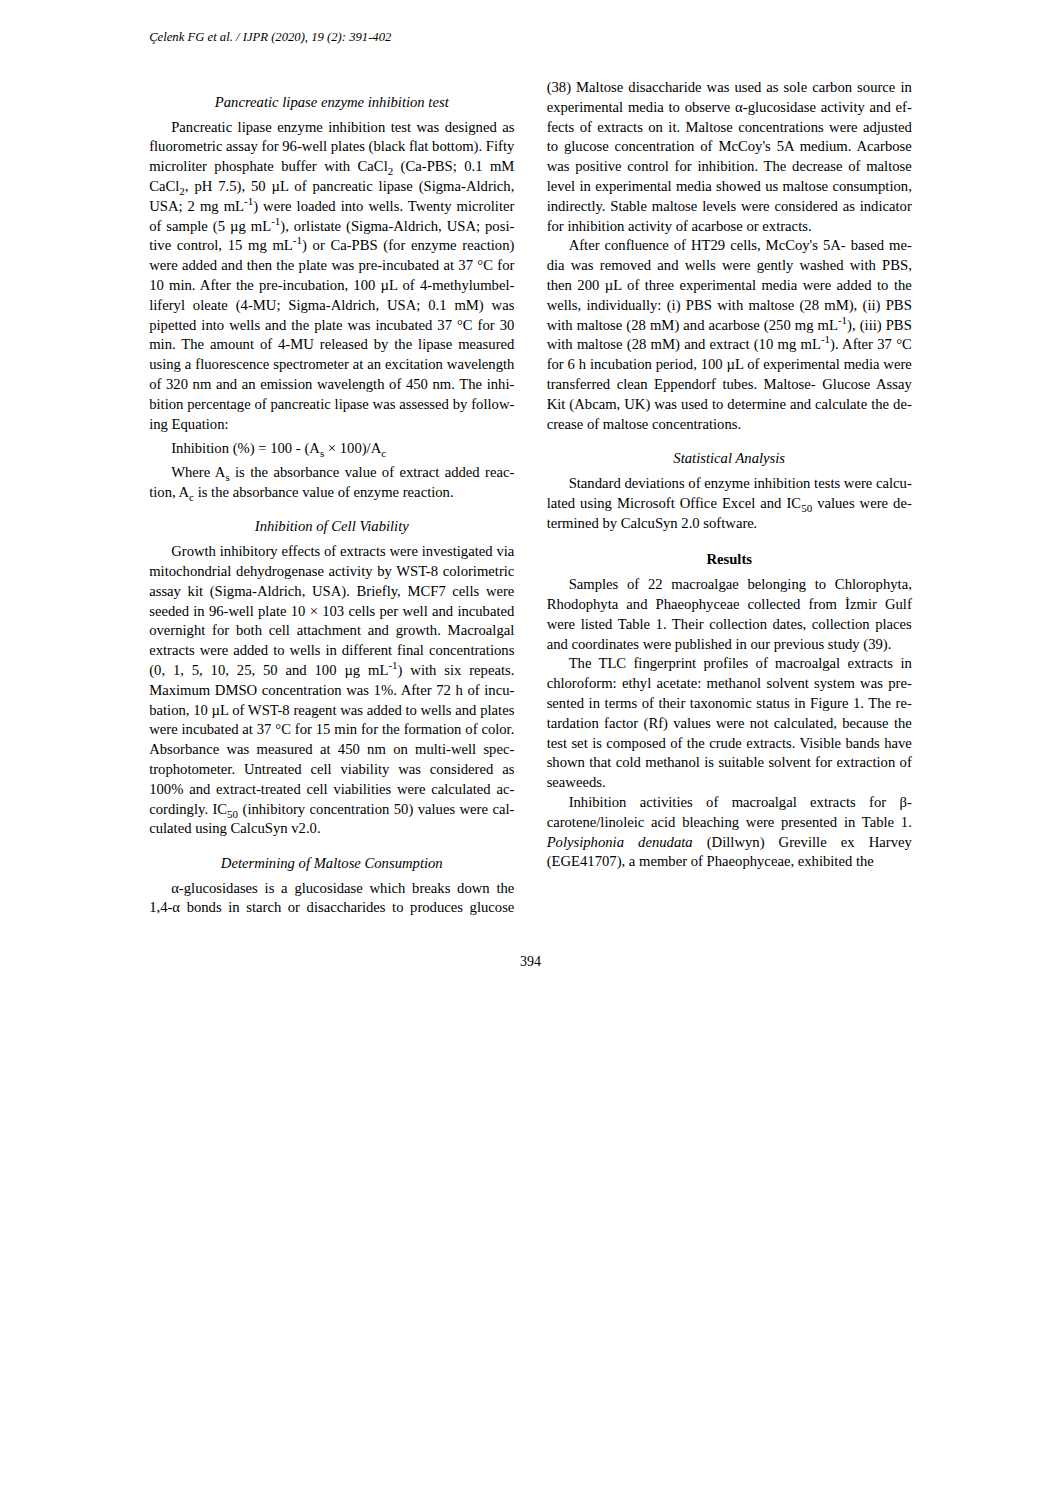Çelenk FG et al. / IJPR (2020), 19 (2): 391-402
Pancreatic lipase enzyme inhibition test
Pancreatic lipase enzyme inhibition test was designed as fluorometric assay for 96-well plates (black flat bottom). Fifty microliter phosphate buffer with CaCl2 (Ca-PBS; 0.1 mM CaCl2, pH 7.5), 50 µL of pancreatic lipase (Sigma-Aldrich, USA; 2 mg mL-1) were loaded into wells. Twenty microliter of sample (5 µg mL-1), orlistate (Sigma-Aldrich, USA; positive control, 15 mg mL-1) or Ca-PBS (for enzyme reaction) were added and then the plate was pre-incubated at 37 °C for 10 min. After the pre-incubation, 100 µL of 4-methylumbelliferyl oleate (4-MU; Sigma-Aldrich, USA; 0.1 mM) was pipetted into wells and the plate was incubated 37 °C for 30 min. The amount of 4-MU released by the lipase measured using a fluorescence spectrometer at an excitation wavelength of 320 nm and an emission wavelength of 450 nm. The inhibition percentage of pancreatic lipase was assessed by following Equation:
Inhibition (%) = 100 - (As × 100)/Ac
Where As is the absorbance value of extract added reaction, Ac is the absorbance value of enzyme reaction.
Inhibition of Cell Viability
Growth inhibitory effects of extracts were investigated via mitochondrial dehydrogenase activity by WST-8 colorimetric assay kit (Sigma-Aldrich, USA). Briefly, MCF7 cells were seeded in 96-well plate 10 × 103 cells per well and incubated overnight for both cell attachment and growth. Macroalgal extracts were added to wells in different final concentrations (0, 1, 5, 10, 25, 50 and 100 µg mL-1) with six repeats. Maximum DMSO concentration was 1%. After 72 h of incubation, 10 µL of WST-8 reagent was added to wells and plates were incubated at 37 °C for 15 min for the formation of color. Absorbance was measured at 450 nm on multi-well spectrophotometer. Untreated cell viability was considered as 100% and extract-treated cell viabilities were calculated accordingly. IC50 (inhibitory concentration 50) values were calculated using CalcuSyn v2.0.
Determining of Maltose Consumption
α-glucosidases is a glucosidase which breaks down the 1,4-α bonds in starch or disaccharides to produces glucose (38) Maltose disaccharide was used as sole carbon source in experimental media to observe α-glucosidase activity and effects of extracts on it. Maltose concentrations were adjusted to glucose concentration of McCoy's 5A medium. Acarbose was positive control for inhibition. The decrease of maltose level in experimental media showed us maltose consumption, indirectly. Stable maltose levels were considered as indicator for inhibition activity of acarbose or extracts.
After confluence of HT29 cells, McCoy's 5A- based media was removed and wells were gently washed with PBS, then 200 µL of three experimental media were added to the wells, individually: (i) PBS with maltose (28 mM), (ii) PBS with maltose (28 mM) and acarbose (250 mg mL-1), (iii) PBS with maltose (28 mM) and extract (10 mg mL-1). After 37 °C for 6 h incubation period, 100 µL of experimental media were transferred clean Eppendorf tubes. Maltose- Glucose Assay Kit (Abcam, UK) was used to determine and calculate the decrease of maltose concentrations.
Statistical Analysis
Standard deviations of enzyme inhibition tests were calculated using Microsoft Office Excel and IC50 values were determined by CalcuSyn 2.0 software.
Results
Samples of 22 macroalgae belonging to Chlorophyta, Rhodophyta and Phaeophyceae collected from İzmir Gulf were listed Table 1. Their collection dates, collection places and coordinates were published in our previous study (39).
The TLC fingerprint profiles of macroalgal extracts in chloroform: ethyl acetate: methanol solvent system was presented in terms of their taxonomic status in Figure 1. The retardation factor (Rf) values were not calculated, because the test set is composed of the crude extracts. Visible bands have shown that cold methanol is suitable solvent for extraction of seaweeds.
Inhibition activities of macroalgal extracts for β- carotene/linoleic acid bleaching were presented in Table 1. Polysiphonia denudata (Dillwyn) Greville ex Harvey (EGE41707), a member of Phaeophyceae, exhibited the
394